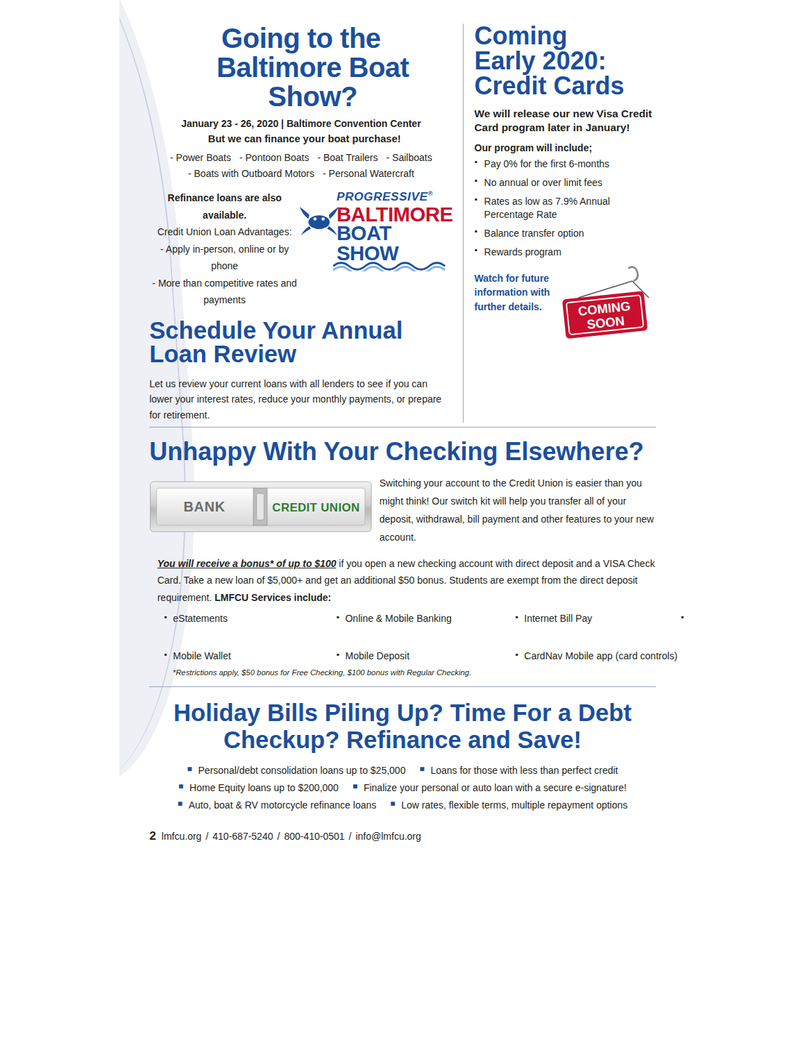Going to theBaltimore Boat Show?
January 23 - 26, 2020 | Baltimore Convention Center
But we can finance your boat purchase!
- Power Boats- Pontoon Boats- Boat Trailers- Sailboats
- Boats with Outboard Motors- Personal Watercraft
Refinance loans are also available.
Credit Union Loan Advantages:
- Apply in-person, online or by phone
- More than competitive rates and payments
PROGRESSIVE® BALTIMORE BOAT SHOW
Schedule Your Annual
Loan Review
Let us review your current loans with all lenders to see if you can lower your interest rates, reduce your monthly payments, or prepare for retirement.
Coming
Early 2020:
Credit Cards
We will release our new Visa Credit Card program later in January!
Our program will include;
Pay 0% for the first 6-months
No annual or over limit fees
Rates as low as 7.9% Annual Percentage Rate
Balance transfer option
Rewards program
Watch for future information with further details.
COMING SOON
Unhappy With Your Checking Elsewhere?
BANK CREDIT UNION
Switching your account to the Credit Union is easier than you might think! Our switch kit will help you transfer all of your deposit, withdrawal, bill payment and other features to your new account.
You will receive a bonus* of up to $100 if you open a new checking account with direct deposit and a VISA Check Card. Take a new loan of $5,000+ and get an additional $50 bonus. Students are exempt from the direct deposit requirement. LMFCU Services include:
eStatements
Online & Mobile Banking
Internet Bill Pay
Free Checking Option
Mobile Wallet
Mobile Deposit
CardNav Mobile app (card controls)
*Restrictions apply, $50 bonus for Free Checking, $100 bonus with Regular Checking.
Holiday Bills Piling Up? Time For a DebtCheckup? Refinance and Save!
Personal/debt consolidation loans up to $25,000
Loans for those with less than perfect credit
Home Equity loans up to $200,000
Finalize your personal or auto loan with a secure e-signature!
Auto, boat & RV motorcycle refinance loans
Low rates, flexible terms, multiple repayment options
2 lmfcu.org/ 410-687-5240/ 800-410-0501/ info@lmfcu.org